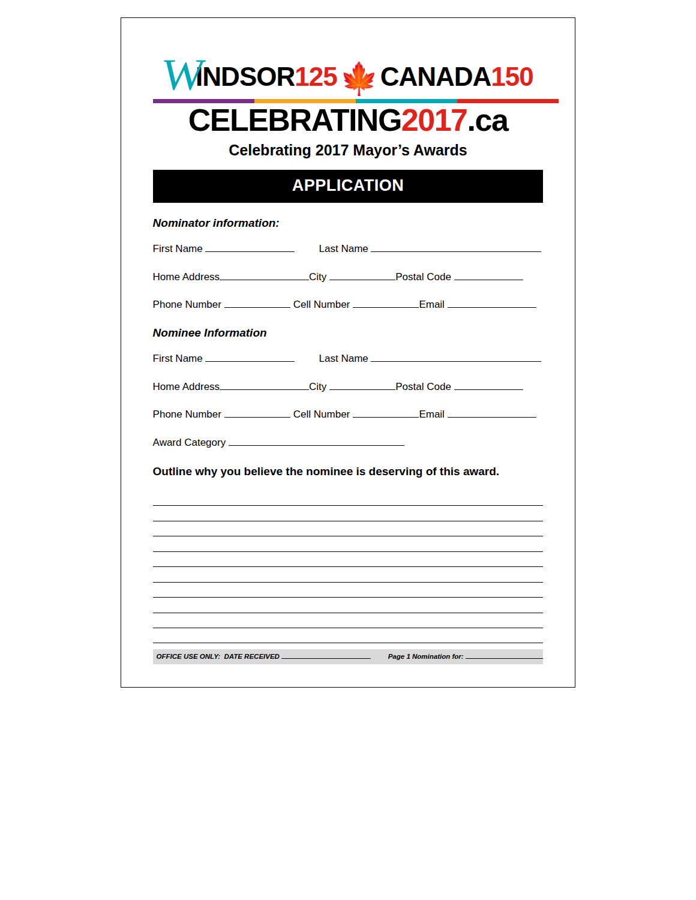WINDSOR 125🍁CANADA 150
CELEBRATING 2017.ca
Celebrating 2017 Mayor’s Awards
APPLICATION
Nominator information:
First Name Last Name
Home Address City Postal Code
Phone Number Cell Number Email
Nominee Information
First Name Last Name
Home Address City Postal Code
Phone Number Cell Number Email
Award Category
Outline why you believe the nominee is deserving of this award.
OFFICE USE ONLY: DATE RECEIVED Page 1 Nomination for: